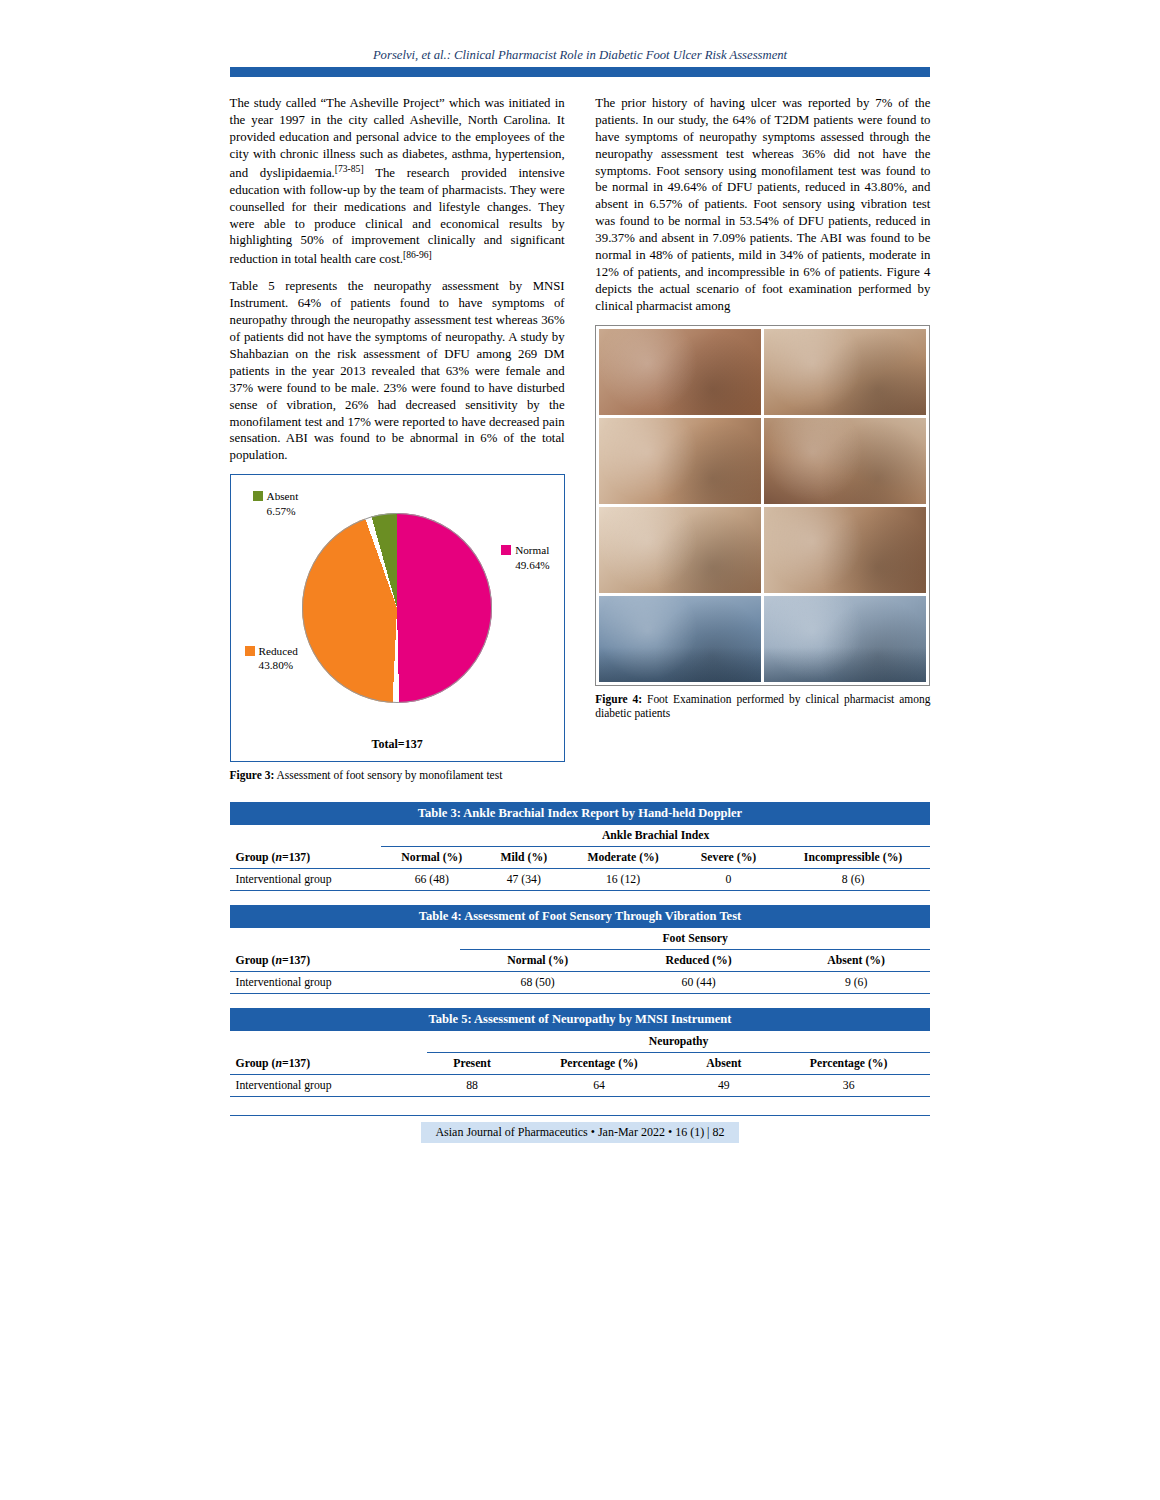Porselvi, et al.: Clinical Pharmacist Role in Diabetic Foot Ulcer Risk Assessment
The study called “The Asheville Project” which was initiated in the year 1997 in the city called Asheville, North Carolina. It provided education and personal advice to the employees of the city with chronic illness such as diabetes, asthma, hypertension, and dyslipidaemia.[73-85] The research provided intensive education with follow-up by the team of pharmacists. They were counselled for their medications and lifestyle changes. They were able to produce clinical and economical results by highlighting 50% of improvement clinically and significant reduction in total health care cost.[86-96]
Table 5 represents the neuropathy assessment by MNSI Instrument. 64% of patients found to have symptoms of neuropathy through the neuropathy assessment test whereas 36% of patients did not have the symptoms of neuropathy. A study by Shahbazian on the risk assessment of DFU among 269 DM patients in the year 2013 revealed that 63% were female and 37% were found to be male. 23% were found to have disturbed sense of vibration, 26% had decreased sensitivity by the monofilament test and 17% were reported to have decreased pain sensation. ABI was found to be abnormal in 6% of the total population.
Absent
6.57%
Normal
49.64%
Reduced
43.80%
Total=137
Figure 3: Assessment of foot sensory by monofilament test
The prior history of having ulcer was reported by 7% of the patients. In our study, the 64% of T2DM patients were found to have symptoms of neuropathy symptoms assessed through the neuropathy assessment test whereas 36% did not have the symptoms. Foot sensory using monofilament test was found to be normal in 49.64% of DFU patients, reduced in 43.80%, and absent in 6.57% of patients. Foot sensory using vibration test was found to be normal in 53.54% of DFU patients, reduced in 39.37% and absent in 7.09% patients. The ABI was found to be normal in 48% of patients, mild in 34% of patients, moderate in 12% of patients, and incompressible in 6% of patients. Figure 4 depicts the actual scenario of foot examination performed by clinical pharmacist among
Figure 4: Foot Examination performed by clinical pharmacist among diabetic patients
Table 3: Ankle Brachial Index Report by Hand-held Doppler
| Group ( n =137) | Ankle Brachial Index |
| --- | --- |
| Normal (%) | Mild (%) | Moderate (%) | Severe (%) | Incompressible (%) |
| Interventional group | 66 (48) | 47 (34) | 16 (12) | 0 | 8 (6) |
Table 4: Assessment of Foot Sensory Through Vibration Test
| Group ( n =137) | Foot Sensory |
| --- | --- |
| Normal (%) | Reduced (%) | Absent (%) |
| Interventional group | 68 (50) | 60 (44) | 9 (6) |
Table 5: Assessment of Neuropathy by MNSI Instrument
| Group ( n =137) | Neuropathy |
| --- | --- |
| Present | Percentage (%) | Absent | Percentage (%) |
| Interventional group | 88 | 64 | 49 | 36 |
Asian Journal of Pharmaceutics • Jan-Mar 2022 • 16 (1) | 82